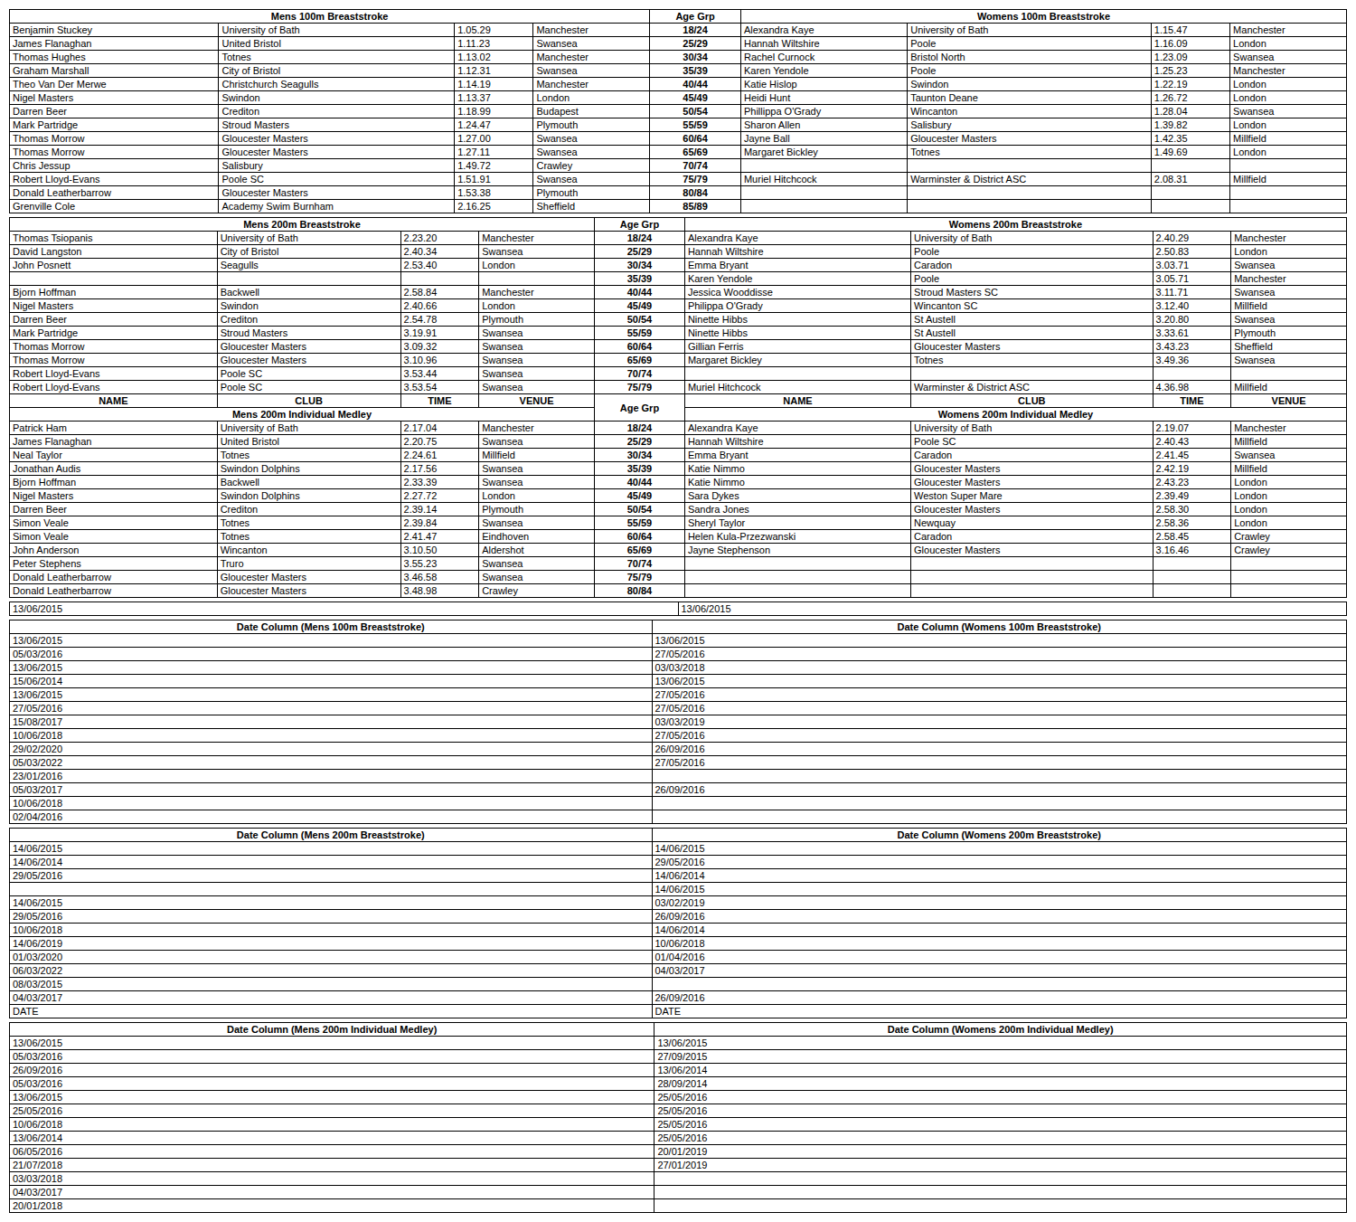| Mens 100m Breaststroke | Age Grp | Womens 100m Breaststroke |
| --- | --- | --- |
| Benjamin Stuckey | University of Bath | 1.05.29 | Manchester | 18/24 | Alexandra Kaye | University of Bath | 1.15.47 | Manchester |
| James Flanaghan | United Bristol | 1.11.23 | Swansea | 25/29 | Hannah Wiltshire | Poole | 1.16.09 | London |
| Thomas Hughes | Totnes | 1.13.02 | Manchester | 30/34 | Rachel Curnock | Bristol North | 1.23.09 | Swansea |
| Graham Marshall | City of Bristol | 1.12.31 | Swansea | 35/39 | Karen Yendole | Poole | 1.25.23 | Manchester |
| Theo Van Der Merwe | Christchurch Seagulls | 1.14.19 | Manchester | 40/44 | Katie Hislop | Swindon | 1.22.19 | London |
| Nigel Masters | Swindon | 1.13.37 | London | 45/49 | Heidi Hunt | Taunton Deane | 1.26.72 | London |
| Darren Beer | Crediton | 1.18.99 | Budapest | 50/54 | Phillippa O'Grady | Wincanton | 1.28.04 | Swansea |
| Mark Partridge | Stroud Masters | 1.24.47 | Plymouth | 55/59 | Sharon Allen | Salisbury | 1.39.82 | London |
| Thomas Morrow | Gloucester Masters | 1.27.00 | Swansea | 60/64 | Jayne Ball | Gloucester Masters | 1.42.35 | Millfield |
| Thomas Morrow | Gloucester Masters | 1.27.11 | Swansea | 65/69 | Margaret Bickley | Totnes | 1.49.69 | London |
| Chris Jessup | Salisbury | 1.49.72 | Crawley | 70/74 | | | | |
| Robert Lloyd-Evans | Poole SC | 1.51.91 | Swansea | 75/79 | Muriel Hitchcock | Warminster & District ASC | 2.08.31 | Millfield |
| Donald Leatherbarrow | Gloucester Masters | 1.53.38 | Plymouth | 80/84 | | | | |
| Grenville Cole | Academy Swim Burnham | 2.16.25 | Sheffield | 85/89 | | | | |
| Mens 200m Breaststroke | Age Grp | Womens 200m Breaststroke |
| --- | --- | --- |
| Thomas Tsiopanis | University of Bath | 2.23.20 | Manchester | 18/24 | Alexandra Kaye | University of Bath | 2.40.29 | Manchester |
| David Langston | City of Bristol | 2.40.34 | Swansea | 25/29 | Hannah Wiltshire | Poole | 2.50.83 | London |
| John Posnett | Seagulls | 2.53.40 | London | 30/34 | Emma Bryant | Caradon | 3.03.71 | Swansea |
| | | | | 35/39 | Karen Yendole | Poole | 3.05.71 | Manchester |
| Bjorn Hoffman | Backwell | 2.58.84 | Manchester | 40/44 | Jessica Wooddisse | Stroud Masters SC | 3.11.71 | Swansea |
| Nigel Masters | Swindon | 2.40.66 | London | 45/49 | Philippa O'Grady | Wincanton SC | 3.12.40 | Millfield |
| Darren Beer | Crediton | 2.54.78 | Plymouth | 50/54 | Ninette Hibbs | St Austell | 3.20.80 | Swansea |
| Mark Partridge | Stroud Masters | 3.19.91 | Swansea | 55/59 | Ninette Hibbs | St Austell | 3.33.61 | Plymouth |
| Thomas Morrow | Gloucester Masters | 3.09.32 | Swansea | 60/64 | Gillian Ferris | Gloucester Masters | 3.43.23 | Sheffield |
| Thomas Morrow | Gloucester Masters | 3.10.96 | Swansea | 65/69 | Margaret Bickley | Totnes | 3.49.36 | Swansea |
| Robert Lloyd-Evans | Poole SC | 3.53.44 | Swansea | 70/74 | | | | |
| Robert Lloyd-Evans | Poole SC | 3.53.54 | Swansea | 75/79 | Muriel Hitchcock | Warminster & District ASC | 4.36.98 | Millfield |
| NAME | CLUB | TIME | VENUE | Age Grp | NAME | CLUB | TIME | VENUE |
| Mens 200m Individual Medley | Womens 200m Individual Medley |
| Patrick Ham | University of Bath | 2.17.04 | Manchester | 18/24 | Alexandra Kaye | University of Bath | 2.19.07 | Manchester |
| James Flanaghan | United Bristol | 2.20.75 | Swansea | 25/29 | Hannah Wiltshire | Poole SC | 2.40.43 | Millfield |
| Neal Taylor | Totnes | 2.24.61 | Millfield | 30/34 | Emma Bryant | Caradon | 2.41.45 | Swansea |
| Jonathan Audis | Swindon Dolphins | 2.17.56 | Swansea | 35/39 | Katie Nimmo | Gloucester Masters | 2.42.19 | Millfield |
| Bjorn Hoffman | Backwell | 2.33.39 | Swansea | 40/44 | Katie Nimmo | Gloucester Masters | 2.43.23 | London |
| Nigel Masters | Swindon Dolphins | 2.27.72 | London | 45/49 | Sara Dykes | Weston Super Mare | 2.39.49 | London |
| Darren Beer | Crediton | 2.39.14 | Plymouth | 50/54 | Sandra Jones | Gloucester Masters | 2.58.30 | London |
| Simon Veale | Totnes | 2.39.84 | Swansea | 55/59 | Sheryl Taylor | Newquay | 2.58.36 | London |
| Simon Veale | Totnes | 2.41.47 | Eindhoven | 60/64 | Helen Kula-Przezwanski | Caradon | 2.58.45 | Crawley |
| John Anderson | Wincanton | 3.10.50 | Aldershot | 65/69 | Jayne Stephenson | Gloucester Masters | 3.16.46 | Crawley |
| Peter Stephens | Truro | 3.55.23 | Swansea | 70/74 | | | | |
| Donald Leatherbarrow | Gloucester Masters | 3.46.58 | Swansea | 75/79 | | | | |
| Donald Leatherbarrow | Gloucester Masters | 3.48.98 | Crawley | 80/84 | | | | |
| 13/06/2015 | 13/06/2015 |
| Date Column (Mens 100m Breaststroke) | Date Column (Womens 100m Breaststroke) |
| --- | --- |
| 13/06/2015 | 13/06/2015 |
| 05/03/2016 | 27/05/2016 |
| 13/06/2015 | 03/03/2018 |
| 15/06/2014 | 13/06/2015 |
| 13/06/2015 | 27/05/2016 |
| 27/05/2016 | 27/05/2016 |
| 15/08/2017 | 03/03/2019 |
| 10/06/2018 | 27/05/2016 |
| 29/02/2020 | 26/09/2016 |
| 05/03/2022 | 27/05/2016 |
| 23/01/2016 | |
| 05/03/2017 | 26/09/2016 |
| 10/06/2018 | |
| 02/04/2016 | |
| Date Column (Mens 200m Breaststroke) | Date Column (Womens 200m Breaststroke) |
| --- | --- |
| 14/06/2015 | 14/06/2015 |
| 14/06/2014 | 29/05/2016 |
| 29/05/2016 | 14/06/2014 |
| | 14/06/2015 |
| 14/06/2015 | 03/02/2019 |
| 29/05/2016 | 26/09/2016 |
| 10/06/2018 | 14/06/2014 |
| 14/06/2019 | 10/06/2018 |
| 01/03/2020 | 01/04/2016 |
| 06/03/2022 | 04/03/2017 |
| 08/03/2015 | |
| 04/03/2017 | 26/09/2016 |
| DATE | DATE |
| Date Column (Mens 200m Individual Medley) | Date Column (Womens 200m Individual Medley) |
| --- | --- |
| 13/06/2015 | 13/06/2015 |
| 05/03/2016 | 27/09/2015 |
| 26/09/2016 | 13/06/2014 |
| 05/03/2016 | 28/09/2014 |
| 13/06/2015 | 25/05/2016 |
| 25/05/2016 | 25/05/2016 |
| 10/06/2018 | 25/05/2016 |
| 13/06/2014 | 25/05/2016 |
| 06/05/2016 | 20/01/2019 |
| 21/07/2018 | 27/01/2019 |
| 03/03/2018 | |
| 04/03/2017 | |
| 20/01/2018 | |